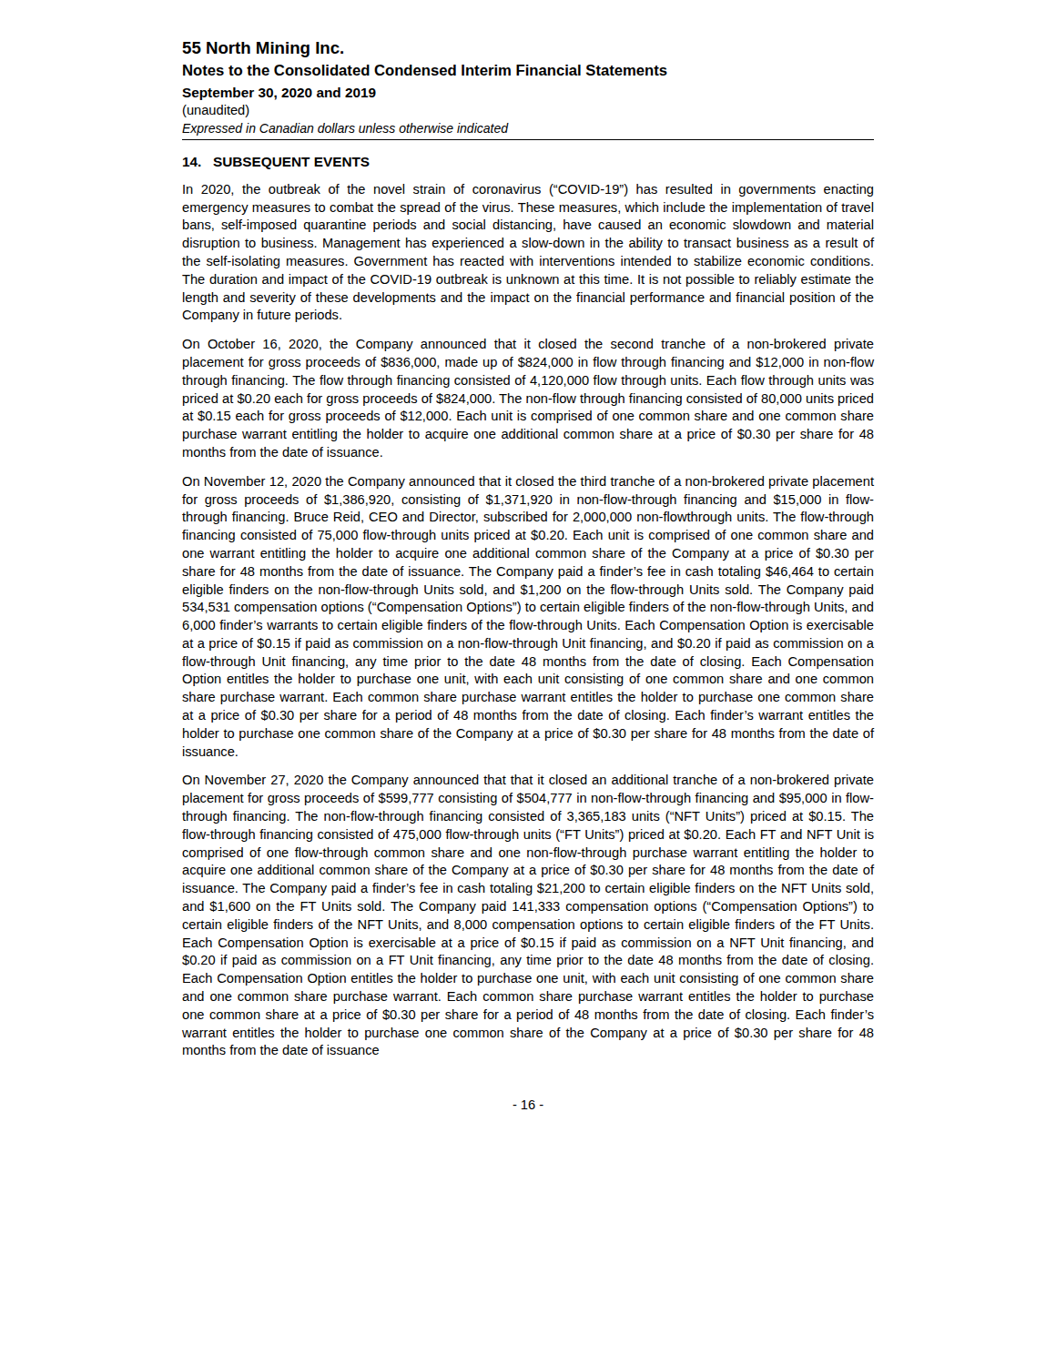55 North Mining Inc.
Notes to the Consolidated Condensed Interim Financial Statements
September 30, 2020 and 2019
(unaudited)
Expressed in Canadian dollars unless otherwise indicated
14. SUBSEQUENT EVENTS
In 2020, the outbreak of the novel strain of coronavirus (“COVID-19”) has resulted in governments enacting emergency measures to combat the spread of the virus. These measures, which include the implementation of travel bans, self-imposed quarantine periods and social distancing, have caused an economic slowdown and material disruption to business. Management has experienced a slow-down in the ability to transact business as a result of the self-isolating measures. Government has reacted with interventions intended to stabilize economic conditions. The duration and impact of the COVID-19 outbreak is unknown at this time. It is not possible to reliably estimate the length and severity of these developments and the impact on the financial performance and financial position of the Company in future periods.
On October 16, 2020, the Company announced that it closed the second tranche of a non-brokered private placement for gross proceeds of $836,000, made up of $824,000 in flow through financing and $12,000 in non-flow through financing. The flow through financing consisted of 4,120,000 flow through units. Each flow through units was priced at $0.20 each for gross proceeds of $824,000. The non-flow through financing consisted of 80,000 units priced at $0.15 each for gross proceeds of $12,000. Each unit is comprised of one common share and one common share purchase warrant entitling the holder to acquire one additional common share at a price of $0.30 per share for 48 months from the date of issuance.
On November 12, 2020 the Company announced that it closed the third tranche of a non-brokered private placement for gross proceeds of $1,386,920, consisting of $1,371,920 in non-flow-through financing and $15,000 in flow-through financing. Bruce Reid, CEO and Director, subscribed for 2,000,000 non-flowthrough units. The flow-through financing consisted of 75,000 flow-through units priced at $0.20. Each unit is comprised of one common share and one warrant entitling the holder to acquire one additional common share of the Company at a price of $0.30 per share for 48 months from the date of issuance. The Company paid a finder’s fee in cash totaling $46,464 to certain eligible finders on the non-flow-through Units sold, and $1,200 on the flow-through Units sold. The Company paid 534,531 compensation options (“Compensation Options”) to certain eligible finders of the non-flow-through Units, and 6,000 finder’s warrants to certain eligible finders of the flow-through Units. Each Compensation Option is exercisable at a price of $0.15 if paid as commission on a non-flow-through Unit financing, and $0.20 if paid as commission on a flow-through Unit financing, any time prior to the date 48 months from the date of closing. Each Compensation Option entitles the holder to purchase one unit, with each unit consisting of one common share and one common share purchase warrant. Each common share purchase warrant entitles the holder to purchase one common share at a price of $0.30 per share for a period of 48 months from the date of closing. Each finder’s warrant entitles the holder to purchase one common share of the Company at a price of $0.30 per share for 48 months from the date of issuance.
On November 27, 2020 the Company announced that that it closed an additional tranche of a non-brokered private placement for gross proceeds of $599,777 consisting of $504,777 in non-flow-through financing and $95,000 in flow-through financing. The non-flow-through financing consisted of 3,365,183 units (“NFT Units”) priced at $0.15. The flow-through financing consisted of 475,000 flow-through units (“FT Units”) priced at $0.20. Each FT and NFT Unit is comprised of one flow-through common share and one non-flow-through purchase warrant entitling the holder to acquire one additional common share of the Company at a price of $0.30 per share for 48 months from the date of issuance. The Company paid a finder’s fee in cash totaling $21,200 to certain eligible finders on the NFT Units sold, and $1,600 on the FT Units sold. The Company paid 141,333 compensation options (“Compensation Options”) to certain eligible finders of the NFT Units, and 8,000 compensation options to certain eligible finders of the FT Units. Each Compensation Option is exercisable at a price of $0.15 if paid as commission on a NFT Unit financing, and $0.20 if paid as commission on a FT Unit financing, any time prior to the date 48 months from the date of closing. Each Compensation Option entitles the holder to purchase one unit, with each unit consisting of one common share and one common share purchase warrant. Each common share purchase warrant entitles the holder to purchase one common share at a price of $0.30 per share for a period of 48 months from the date of closing. Each finder’s warrant entitles the holder to purchase one common share of the Company at a price of $0.30 per share for 48 months from the date of issuance
- 16 -